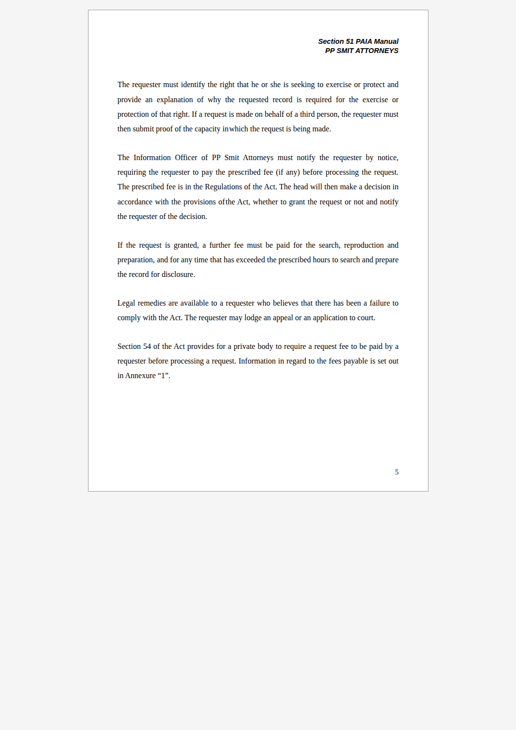Section 51 PAIA Manual
PP SMIT ATTORNEYS
The requester must identify the right that he or she is seeking to exercise or protect and provide an explanation of why the requested record is required for the exercise or protection of that right. If a request is made on behalf of a third person, the requester must then submit proof of the capacity in which the request is being made.
The Information Officer of PP Smit Attorneys must notify the requester by notice, requiring the requester to pay the prescribed fee (if any) before processing the request. The prescribed fee is in the Regulations of the Act. The head will then make a decision in accordance with the provisions of the Act, whether to grant the request or not and notify the requester of the decision.
If the request is granted, a further fee must be paid for the search, reproduction and preparation, and for any time that has exceeded the prescribed hours to search and prepare the record for disclosure.
Legal remedies are available to a requester who believes that there has been a failure to comply with the Act. The requester may lodge an appeal or an application to court.
Section 54 of the Act provides for a private body to require a request fee to be paid by a requester before processing a request. Information in regard to the fees payable is set out in Annexure “1”.
5